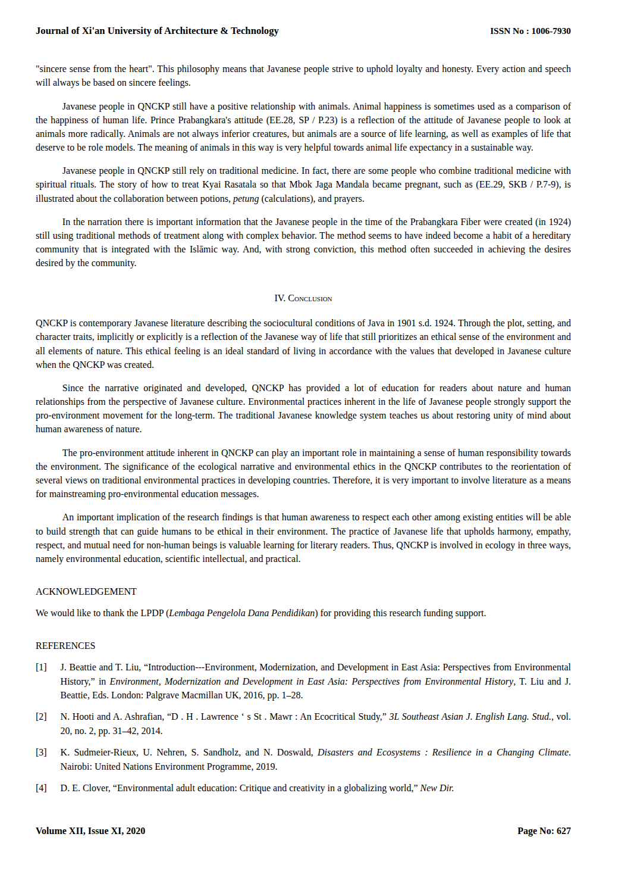Journal of Xi'an University of Architecture & Technology ISSN No : 1006-7930
"sincere sense from the heart". This philosophy means that Javanese people strive to uphold loyalty and honesty. Every action and speech will always be based on sincere feelings.
Javanese people in QNCKP still have a positive relationship with animals. Animal happiness is sometimes used as a comparison of the happiness of human life. Prince Prabangkara's attitude (EE.28, SP / P.23) is a reflection of the attitude of Javanese people to look at animals more radically. Animals are not always inferior creatures, but animals are a source of life learning, as well as examples of life that deserve to be role models. The meaning of animals in this way is very helpful towards animal life expectancy in a sustainable way.
Javanese people in QNCKP still rely on traditional medicine. In fact, there are some people who combine traditional medicine with spiritual rituals. The story of how to treat Kyai Rasatala so that Mbok Jaga Mandala became pregnant, such as (EE.29, SKB / P.7-9), is illustrated about the collaboration between potions, petung (calculations), and prayers.
In the narration there is important information that the Javanese people in the time of the Prabangkara Fiber were created (in 1924) still using traditional methods of treatment along with complex behavior. The method seems to have indeed become a habit of a hereditary community that is integrated with the Islāmic way. And, with strong conviction, this method often succeeded in achieving the desires desired by the community.
IV. Conclusion
QNCKP is contemporary Javanese literature describing the sociocultural conditions of Java in 1901 s.d. 1924. Through the plot, setting, and character traits, implicitly or explicitly is a reflection of the Javanese way of life that still prioritizes an ethical sense of the environment and all elements of nature. This ethical feeling is an ideal standard of living in accordance with the values that developed in Javanese culture when the QNCKP was created.
Since the narrative originated and developed, QNCKP has provided a lot of education for readers about nature and human relationships from the perspective of Javanese culture. Environmental practices inherent in the life of Javanese people strongly support the pro-environment movement for the long-term. The traditional Javanese knowledge system teaches us about restoring unity of mind about human awareness of nature.
The pro-environment attitude inherent in QNCKP can play an important role in maintaining a sense of human responsibility towards the environment. The significance of the ecological narrative and environmental ethics in the QNCKP contributes to the reorientation of several views on traditional environmental practices in developing countries. Therefore, it is very important to involve literature as a means for mainstreaming pro-environmental education messages.
An important implication of the research findings is that human awareness to respect each other among existing entities will be able to build strength that can guide humans to be ethical in their environment. The practice of Javanese life that upholds harmony, empathy, respect, and mutual need for non-human beings is valuable learning for literary readers. Thus, QNCKP is involved in ecology in three ways, namely environmental education, scientific intellectual, and practical.
ACKNOWLEDGEMENT
We would like to thank the LPDP (Lembaga Pengelola Dana Pendidikan) for providing this research funding support.
REFERENCES
[1] J. Beattie and T. Liu, “Introduction---Environment, Modernization, and Development in East Asia: Perspectives from Environmental History,” in Environment, Modernization and Development in East Asia: Perspectives from Environmental History, T. Liu and J. Beattie, Eds. London: Palgrave Macmillan UK, 2016, pp. 1–28.
[2] N. Hooti and A. Ashrafian, “D . H . Lawrence ‘ s St . Mawr : An Ecocritical Study,” 3L Southeast Asian J. English Lang. Stud., vol. 20, no. 2, pp. 31–42, 2014.
[3] K. Sudmeier-Rieux, U. Nehren, S. Sandholz, and N. Doswald, Disasters and Ecosystems : Resilience in a Changing Climate. Nairobi: United Nations Environment Programme, 2019.
[4] D. E. Clover, “Environmental adult education: Critique and creativity in a globalizing world,” New Dir.
Volume XII, Issue XI, 2020 Page No: 627